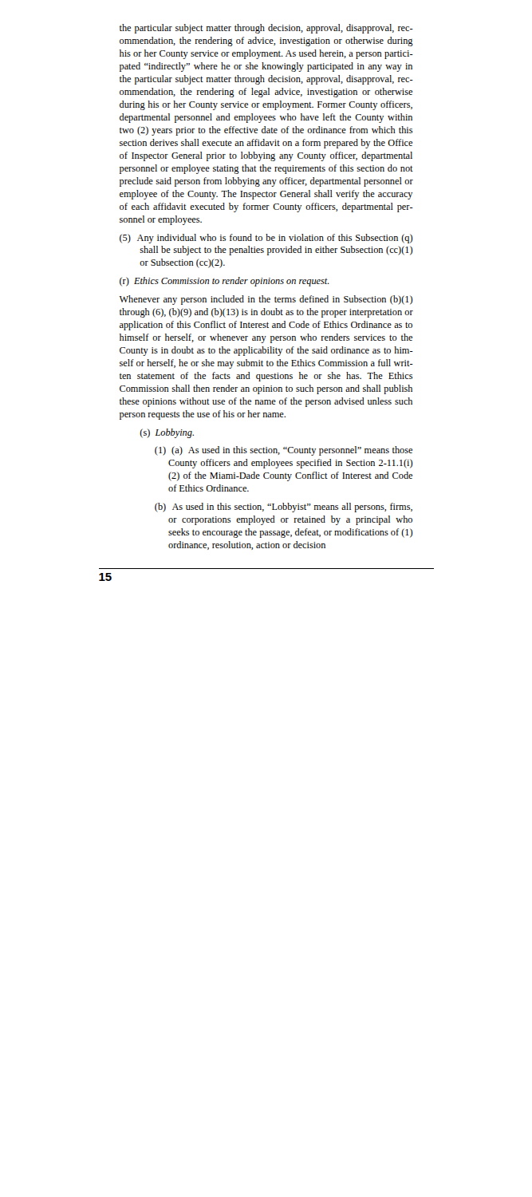the particular subject matter through decision, approval, disapproval, recommendation, the rendering of advice, investigation or otherwise during his or her County service or employment. As used herein, a person participated “indirectly” where he or she knowingly participated in any way in the particular subject matter through decision, approval, disapproval, recommendation, the rendering of legal advice, investigation or otherwise during his or her County service or employment. Former County officers, departmental personnel and employees who have left the County within two (2) years prior to the effective date of the ordinance from which this section derives shall execute an affidavit on a form prepared by the Office of Inspector General prior to lobbying any County officer, departmental personnel or employee stating that the requirements of this section do not preclude said person from lobbying any officer, departmental personnel or employee of the County. The Inspector General shall verify the accuracy of each affidavit executed by former County officers, departmental personnel or employees.
(5) Any individual who is found to be in violation of this Subsection (q) shall be subject to the penalties provided in either Subsection (cc)(1) or Subsection (cc)(2).
(r) Ethics Commission to render opinions on request.
Whenever any person included in the terms defined in Subsection (b)(1) through (6), (b)(9) and (b)(13) is in doubt as to the proper interpretation or application of this Conflict of Interest and Code of Ethics Ordinance as to himself or herself, or whenever any person who renders services to the County is in doubt as to the applicability of the said ordinance as to himself or herself, he or she may submit to the Ethics Commission a full written statement of the facts and questions he or she has. The Ethics Commission shall then render an opinion to such person and shall publish these opinions without use of the name of the person advised unless such person requests the use of his or her name.
(s) Lobbying.
(1) (a) As used in this section, “County personnel” means those County officers and employees specified in Section 2-11.1(i)(2) of the Miami-Dade County Conflict of Interest and Code of Ethics Ordinance.
(b) As used in this section, “Lobbyist” means all persons, firms, or corporations employed or retained by a principal who seeks to encourage the passage, defeat, or modifications of (1) ordinance, resolution, action or decision
15